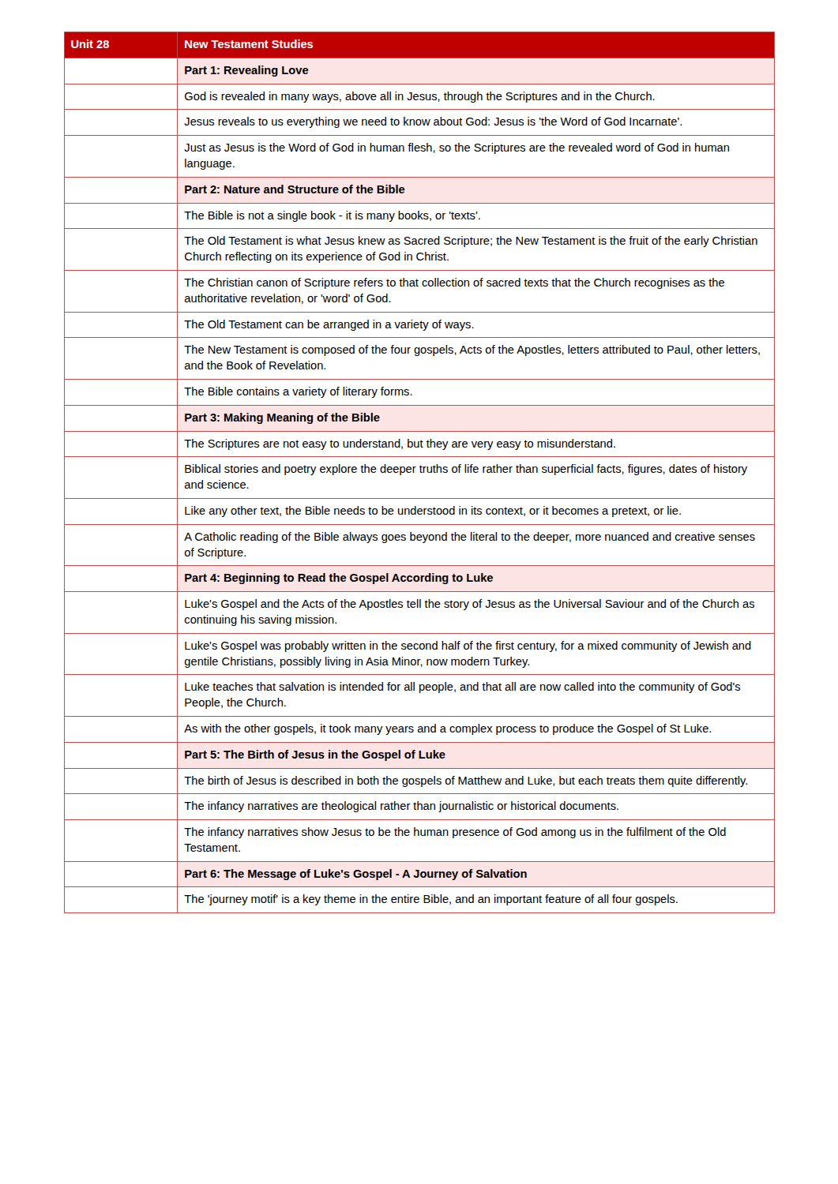| Unit 28 | New Testament Studies |
| | Part 1: Revealing Love |
| | God is revealed in many ways, above all in Jesus, through the Scriptures and in the Church. |
| | Jesus reveals to us everything we need to know about God: Jesus is 'the Word of God Incarnate'. |
| | Just as Jesus is the Word of God in human flesh, so the Scriptures are the revealed word of God in human language. |
| | Part 2: Nature and Structure of the Bible |
| | The Bible is not a single book - it is many books, or 'texts'. |
| | The Old Testament is what Jesus knew as Sacred Scripture; the New Testament is the fruit of the early Christian Church reflecting on its experience of God in Christ. |
| | The Christian canon of Scripture refers to that collection of sacred texts that the Church recognises as the authoritative revelation, or 'word' of God. |
| | The Old Testament can be arranged in a variety of ways. |
| | The New Testament is composed of the four gospels, Acts of the Apostles, letters attributed to Paul, other letters, and the Book of Revelation. |
| | The Bible contains a variety of literary forms. |
| | Part 3: Making Meaning of the Bible |
| | The Scriptures are not easy to understand, but they are very easy to misunderstand. |
| | Biblical stories and poetry explore the deeper truths of life rather than superficial facts, figures, dates of history and science. |
| | Like any other text, the Bible needs to be understood in its context, or it becomes a pretext, or lie. |
| | A Catholic reading of the Bible always goes beyond the literal to the deeper, more nuanced and creative senses of Scripture. |
| | Part 4: Beginning to Read the Gospel According to Luke |
| | Luke's Gospel and the Acts of the Apostles tell the story of Jesus as the Universal Saviour and of the Church as continuing his saving mission. |
| | Luke's Gospel was probably written in the second half of the first century, for a mixed community of Jewish and gentile Christians, possibly living in Asia Minor, now modern Turkey. |
| | Luke teaches that salvation is intended for all people, and that all are now called into the community of God's People, the Church. |
| | As with the other gospels, it took many years and a complex process to produce the Gospel of St Luke. |
| | Part 5: The Birth of Jesus in the Gospel of Luke |
| | The birth of Jesus is described in both the gospels of Matthew and Luke, but each treats them quite differently. |
| | The infancy narratives are theological rather than journalistic or historical documents. |
| | The infancy narratives show Jesus to be the human presence of God among us in the fulfilment of the Old Testament. |
| | Part 6: The Message of Luke's Gospel - A Journey of Salvation |
| | The 'journey motif' is a key theme in the entire Bible, and an important feature of all four gospels. |